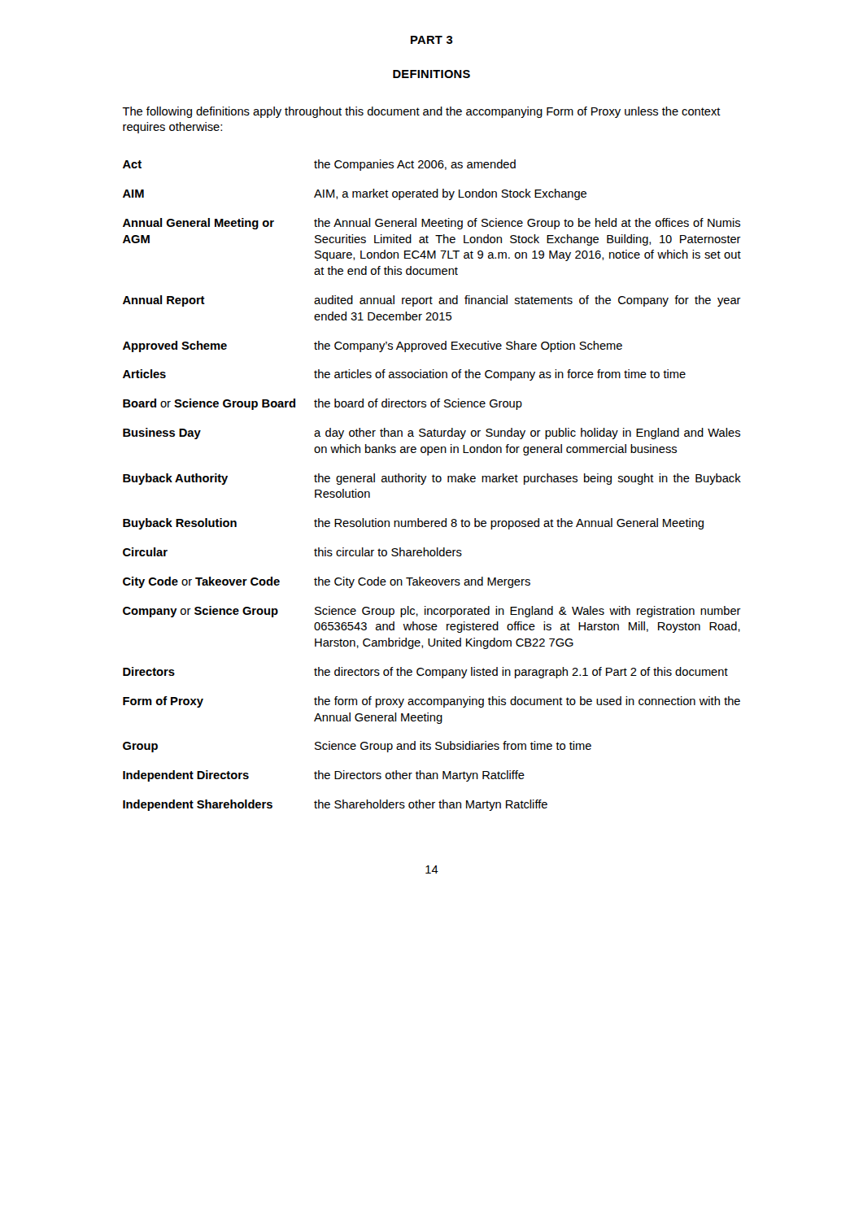PART 3
DEFINITIONS
The following definitions apply throughout this document and the accompanying Form of Proxy unless the context requires otherwise:
| Act | the Companies Act 2006, as amended |
| AIM | AIM, a market operated by London Stock Exchange |
| Annual General Meeting or AGM | the Annual General Meeting of Science Group to be held at the offices of Numis Securities Limited at The London Stock Exchange Building, 10 Paternoster Square, London EC4M 7LT at 9 a.m. on 19 May 2016, notice of which is set out at the end of this document |
| Annual Report | audited annual report and financial statements of the Company for the year ended 31 December 2015 |
| Approved Scheme | the Company’s Approved Executive Share Option Scheme |
| Articles | the articles of association of the Company as in force from time to time |
| Board or Science Group Board | the board of directors of Science Group |
| Business Day | a day other than a Saturday or Sunday or public holiday in England and Wales on which banks are open in London for general commercial business |
| Buyback Authority | the general authority to make market purchases being sought in the Buyback Resolution |
| Buyback Resolution | the Resolution numbered 8 to be proposed at the Annual General Meeting |
| Circular | this circular to Shareholders |
| City Code or Takeover Code | the City Code on Takeovers and Mergers |
| Company or Science Group | Science Group plc, incorporated in England & Wales with registration number 06536543 and whose registered office is at Harston Mill, Royston Road, Harston, Cambridge, United Kingdom CB22 7GG |
| Directors | the directors of the Company listed in paragraph 2.1 of Part 2 of this document |
| Form of Proxy | the form of proxy accompanying this document to be used in connection with the Annual General Meeting |
| Group | Science Group and its Subsidiaries from time to time |
| Independent Directors | the Directors other than Martyn Ratcliffe |
| Independent Shareholders | the Shareholders other than Martyn Ratcliffe |
14